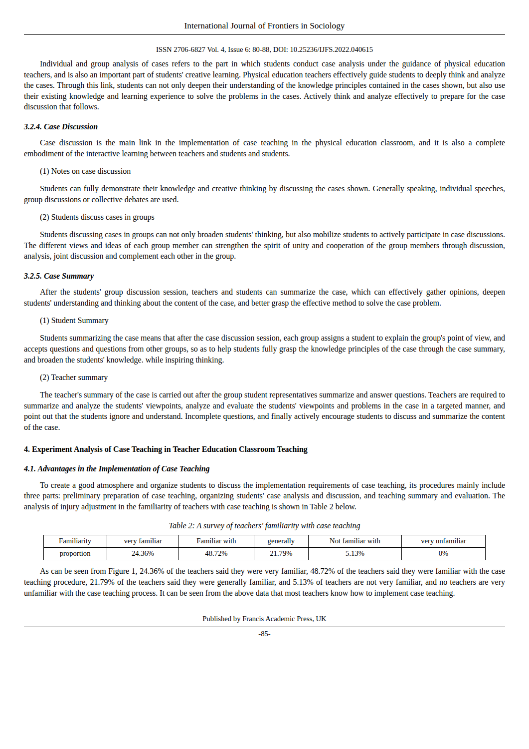International Journal of Frontiers in Sociology
ISSN 2706-6827 Vol. 4, Issue 6: 80-88, DOI: 10.25236/IJFS.2022.040615
Individual and group analysis of cases refers to the part in which students conduct case analysis under the guidance of physical education teachers, and is also an important part of students' creative learning. Physical education teachers effectively guide students to deeply think and analyze the cases. Through this link, students can not only deepen their understanding of the knowledge principles contained in the cases shown, but also use their existing knowledge and learning experience to solve the problems in the cases. Actively think and analyze effectively to prepare for the case discussion that follows.
3.2.4. Case Discussion
Case discussion is the main link in the implementation of case teaching in the physical education classroom, and it is also a complete embodiment of the interactive learning between teachers and students and students.
(1) Notes on case discussion
Students can fully demonstrate their knowledge and creative thinking by discussing the cases shown. Generally speaking, individual speeches, group discussions or collective debates are used.
(2) Students discuss cases in groups
Students discussing cases in groups can not only broaden students' thinking, but also mobilize students to actively participate in case discussions. The different views and ideas of each group member can strengthen the spirit of unity and cooperation of the group members through discussion, analysis, joint discussion and complement each other in the group.
3.2.5. Case Summary
After the students' group discussion session, teachers and students can summarize the case, which can effectively gather opinions, deepen students' understanding and thinking about the content of the case, and better grasp the effective method to solve the case problem.
(1) Student Summary
Students summarizing the case means that after the case discussion session, each group assigns a student to explain the group's point of view, and accepts questions and questions from other groups, so as to help students fully grasp the knowledge principles of the case through the case summary, and broaden the students' knowledge. while inspiring thinking.
(2) Teacher summary
The teacher's summary of the case is carried out after the group student representatives summarize and answer questions. Teachers are required to summarize and analyze the students' viewpoints, analyze and evaluate the students' viewpoints and problems in the case in a targeted manner, and point out that the students ignore and understand. Incomplete questions, and finally actively encourage students to discuss and summarize the content of the case.
4. Experiment Analysis of Case Teaching in Teacher Education Classroom Teaching
4.1. Advantages in the Implementation of Case Teaching
To create a good atmosphere and organize students to discuss the implementation requirements of case teaching, its procedures mainly include three parts: preliminary preparation of case teaching, organizing students' case analysis and discussion, and teaching summary and evaluation. The analysis of injury adjustment in the familiarity of teachers with case teaching is shown in Table 2 below.
Table 2: A survey of teachers' familiarity with case teaching
| Familiarity | very familiar | Familiar with | generally | Not familiar with | very unfamiliar |
| proportion | 24.36% | 48.72% | 21.79% | 5.13% | 0% |
As can be seen from Figure 1, 24.36% of the teachers said they were very familiar, 48.72% of the teachers said they were familiar with the case teaching procedure, 21.79% of the teachers said they were generally familiar, and 5.13% of teachers are not very familiar, and no teachers are very unfamiliar with the case teaching process. It can be seen from the above data that most teachers know how to implement case teaching.
Published by Francis Academic Press, UK
-85-